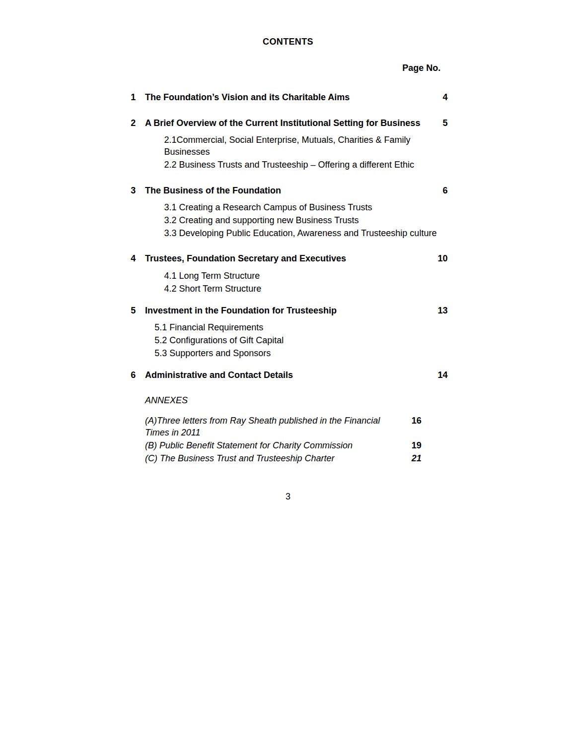CONTENTS
Page No.
1 The Foundation’s Vision and its Charitable Aims 4
2 A Brief Overview of the Current Institutional Setting for Business 5
2.1Commercial, Social Enterprise, Mutuals, Charities & Family Businesses
2.2 Business Trusts and Trusteeship – Offering a different Ethic
3 The Business of the Foundation 6
3.1 Creating a Research Campus of Business Trusts
3.2 Creating and supporting new Business Trusts
3.3 Developing Public Education, Awareness and Trusteeship culture
4 Trustees, Foundation Secretary and Executives 10
4.1 Long Term Structure
4.2 Short Term Structure
5 Investment in the Foundation for Trusteeship 13
5.1 Financial Requirements
5.2 Configurations of Gift Capital
5.3 Supporters and Sponsors
6 Administrative and Contact Details 14
ANNEXES
(A)Three letters from Ray Sheath published in the Financial Times in 2011 16
(B) Public Benefit Statement for Charity Commission 19
(C) The Business Trust and Trusteeship Charter 21
3